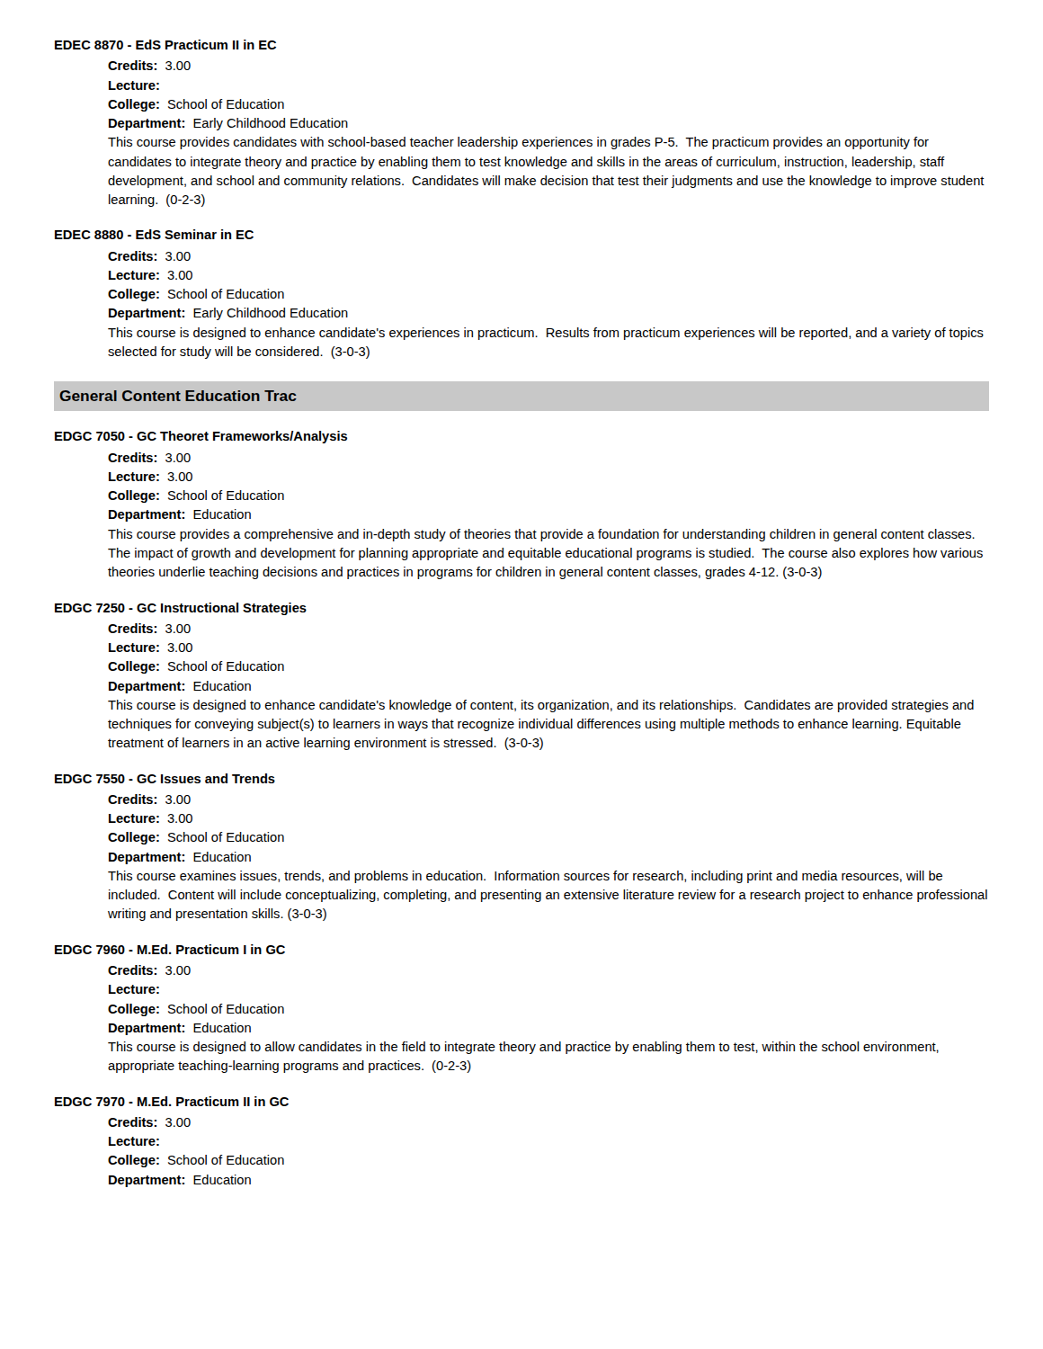EDEC 8870 - EdS Practicum II in EC
Credits: 3.00
Lecture:
College: School of Education
Department: Early Childhood Education
This course provides candidates with school-based teacher leadership experiences in grades P-5. The practicum provides an opportunity for candidates to integrate theory and practice by enabling them to test knowledge and skills in the areas of curriculum, instruction, leadership, staff development, and school and community relations. Candidates will make decision that test their judgments and use the knowledge to improve student learning. (0-2-3)
EDEC 8880 - EdS Seminar in EC
Credits: 3.00
Lecture: 3.00
College: School of Education
Department: Early Childhood Education
This course is designed to enhance candidate's experiences in practicum. Results from practicum experiences will be reported, and a variety of topics selected for study will be considered. (3-0-3)
General Content Education Trac
EDGC 7050 - GC Theoret Frameworks/Analysis
Credits: 3.00
Lecture: 3.00
College: School of Education
Department: Education
This course provides a comprehensive and in-depth study of theories that provide a foundation for understanding children in general content classes. The impact of growth and development for planning appropriate and equitable educational programs is studied. The course also explores how various theories underlie teaching decisions and practices in programs for children in general content classes, grades 4-12. (3-0-3)
EDGC 7250 - GC Instructional Strategies
Credits: 3.00
Lecture: 3.00
College: School of Education
Department: Education
This course is designed to enhance candidate's knowledge of content, its organization, and its relationships. Candidates are provided strategies and techniques for conveying subject(s) to learners in ways that recognize individual differences using multiple methods to enhance learning. Equitable treatment of learners in an active learning environment is stressed. (3-0-3)
EDGC 7550 - GC Issues and Trends
Credits: 3.00
Lecture: 3.00
College: School of Education
Department: Education
This course examines issues, trends, and problems in education. Information sources for research, including print and media resources, will be included. Content will include conceptualizing, completing, and presenting an extensive literature review for a research project to enhance professional writing and presentation skills. (3-0-3)
EDGC 7960 - M.Ed. Practicum I in GC
Credits: 3.00
Lecture:
College: School of Education
Department: Education
This course is designed to allow candidates in the field to integrate theory and practice by enabling them to test, within the school environment, appropriate teaching-learning programs and practices. (0-2-3)
EDGC 7970 - M.Ed. Practicum II in GC
Credits: 3.00
Lecture:
College: School of Education
Department: Education